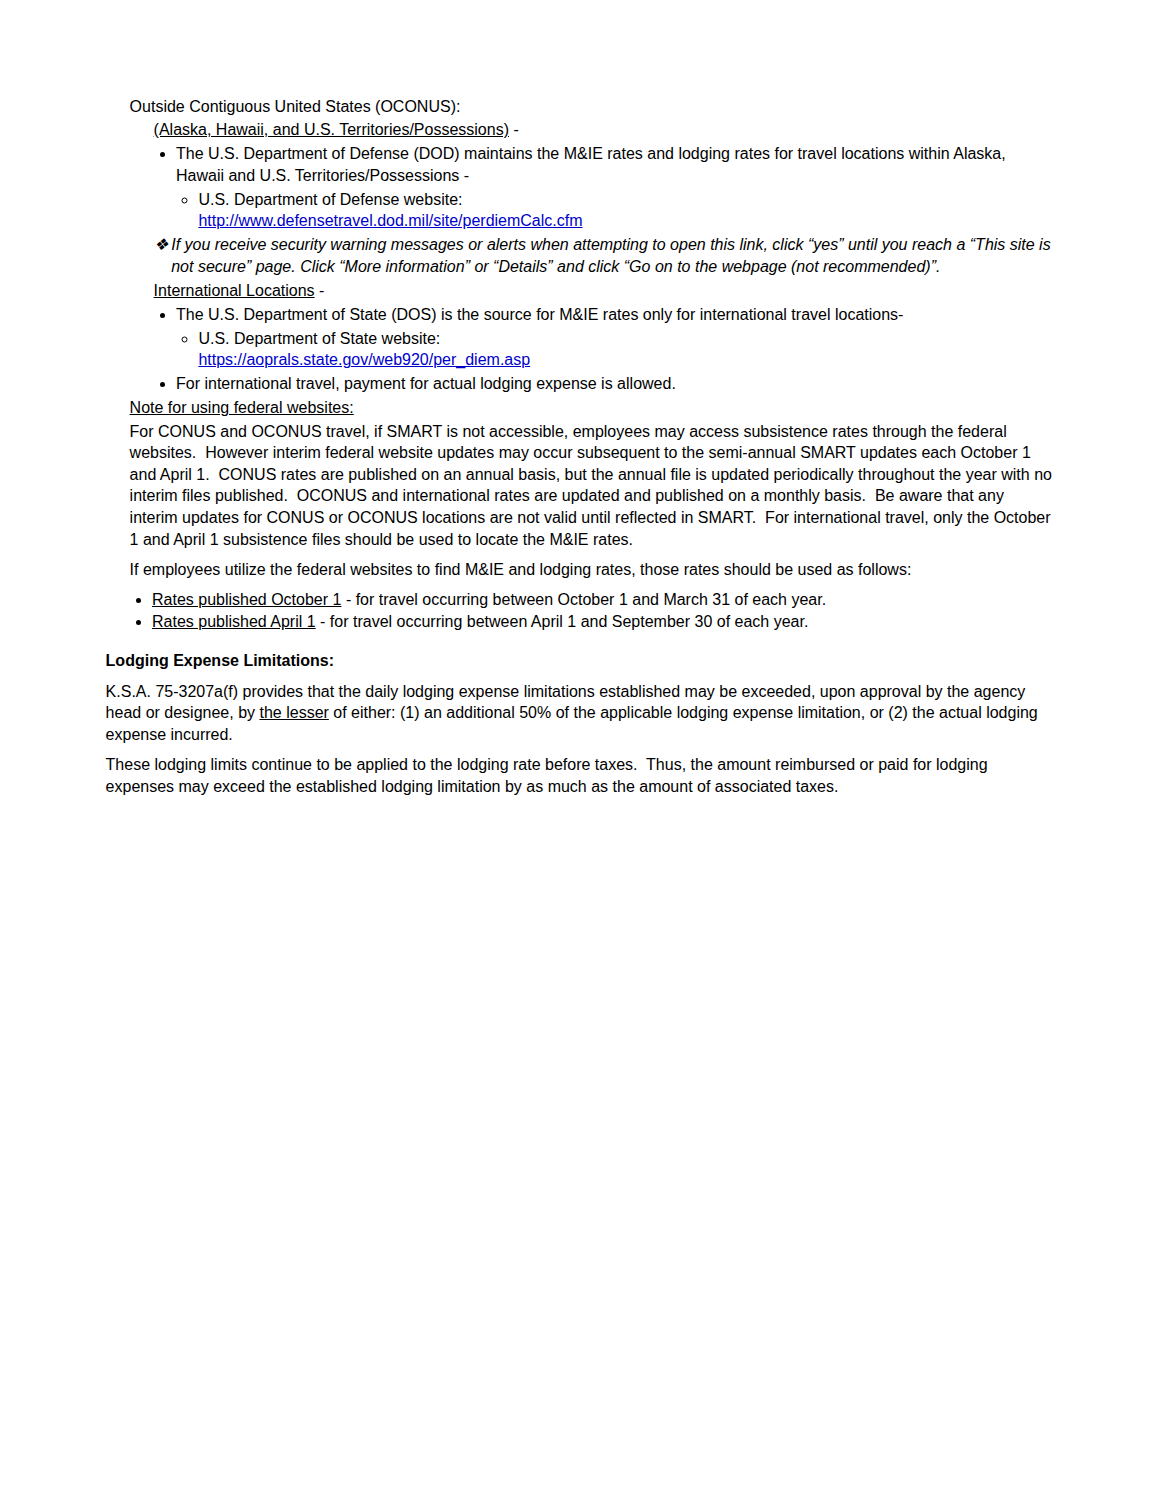Outside Contiguous United States (OCONUS):
(Alaska, Hawaii, and U.S. Territories/Possessions) -
The U.S. Department of Defense (DOD) maintains the M&IE rates and lodging rates for travel locations within Alaska, Hawaii and U.S. Territories/Possessions -
U.S. Department of Defense website:
http://www.defensetravel.dod.mil/site/perdiemCalc.cfm
If you receive security warning messages or alerts when attempting to open this link, click “yes” until you reach a “This site is not secure” page. Click “More information” or “Details” and click “Go on to the webpage (not recommended)”.
International Locations -
The U.S. Department of State (DOS) is the source for M&IE rates only for international travel locations-
U.S. Department of State website:
https://aoprals.state.gov/web920/per_diem.asp
For international travel, payment for actual lodging expense is allowed.
Note for using federal websites:
For CONUS and OCONUS travel, if SMART is not accessible, employees may access subsistence rates through the federal websites. However interim federal website updates may occur subsequent to the semi-annual SMART updates each October 1 and April 1. CONUS rates are published on an annual basis, but the annual file is updated periodically throughout the year with no interim files published. OCONUS and international rates are updated and published on a monthly basis. Be aware that any interim updates for CONUS or OCONUS locations are not valid until reflected in SMART. For international travel, only the October 1 and April 1 subsistence files should be used to locate the M&IE rates.
If employees utilize the federal websites to find M&IE and lodging rates, those rates should be used as follows:
Rates published October 1 - for travel occurring between October 1 and March 31 of each year.
Rates published April 1 - for travel occurring between April 1 and September 30 of each year.
Lodging Expense Limitations:
K.S.A. 75-3207a(f) provides that the daily lodging expense limitations established may be exceeded, upon approval by the agency head or designee, by the lesser of either: (1) an additional 50% of the applicable lodging expense limitation, or (2) the actual lodging expense incurred.
These lodging limits continue to be applied to the lodging rate before taxes. Thus, the amount reimbursed or paid for lodging expenses may exceed the established lodging limitation by as much as the amount of associated taxes.